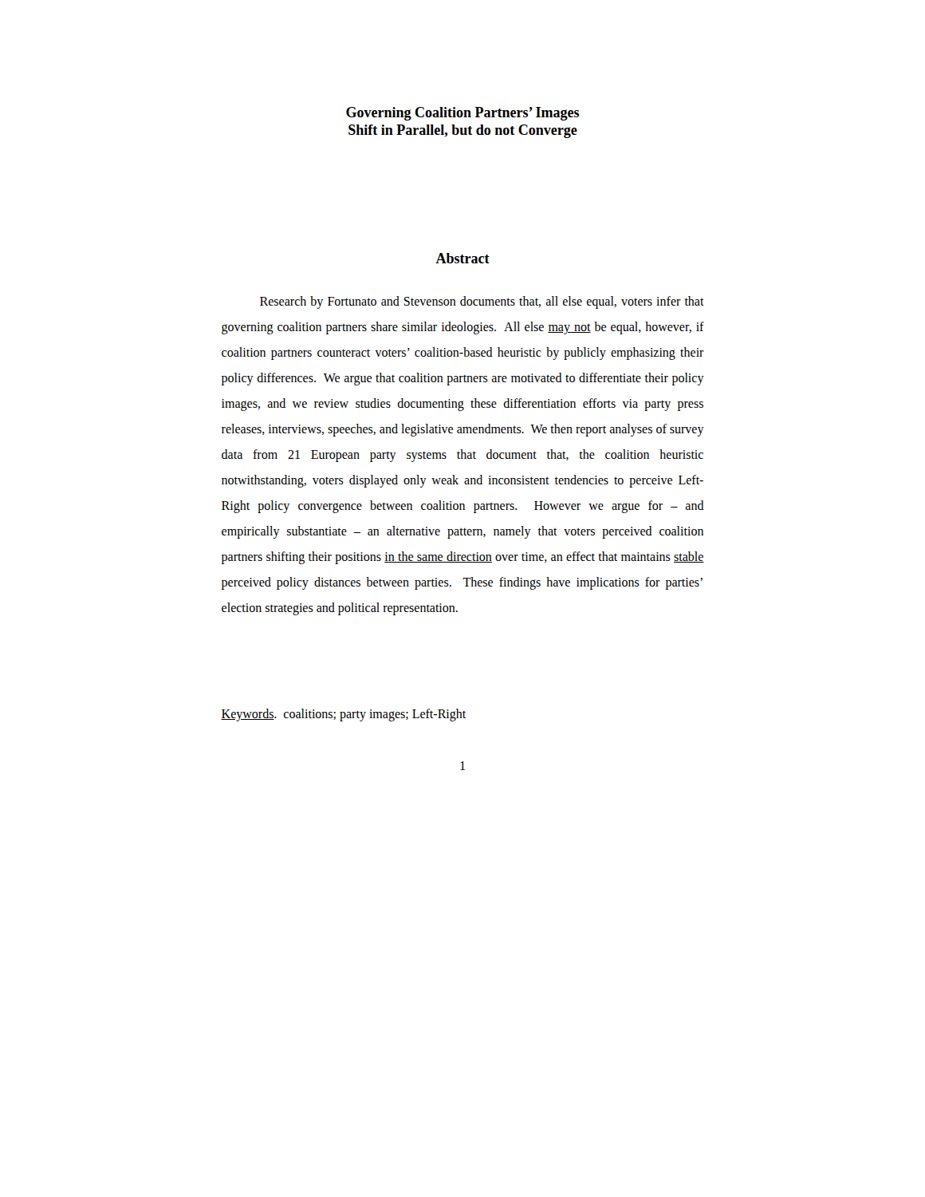Governing Coalition Partners’ Images
Shift in Parallel, but do not Converge
Abstract
Research by Fortunato and Stevenson documents that, all else equal, voters infer that governing coalition partners share similar ideologies. All else may not be equal, however, if coalition partners counteract voters’ coalition-based heuristic by publicly emphasizing their policy differences. We argue that coalition partners are motivated to differentiate their policy images, and we review studies documenting these differentiation efforts via party press releases, interviews, speeches, and legislative amendments. We then report analyses of survey data from 21 European party systems that document that, the coalition heuristic notwithstanding, voters displayed only weak and inconsistent tendencies to perceive Left-Right policy convergence between coalition partners. However we argue for – and empirically substantiate – an alternative pattern, namely that voters perceived coalition partners shifting their positions in the same direction over time, an effect that maintains stable perceived policy distances between parties. These findings have implications for parties’ election strategies and political representation.
Keywords. coalitions; party images; Left-Right
1